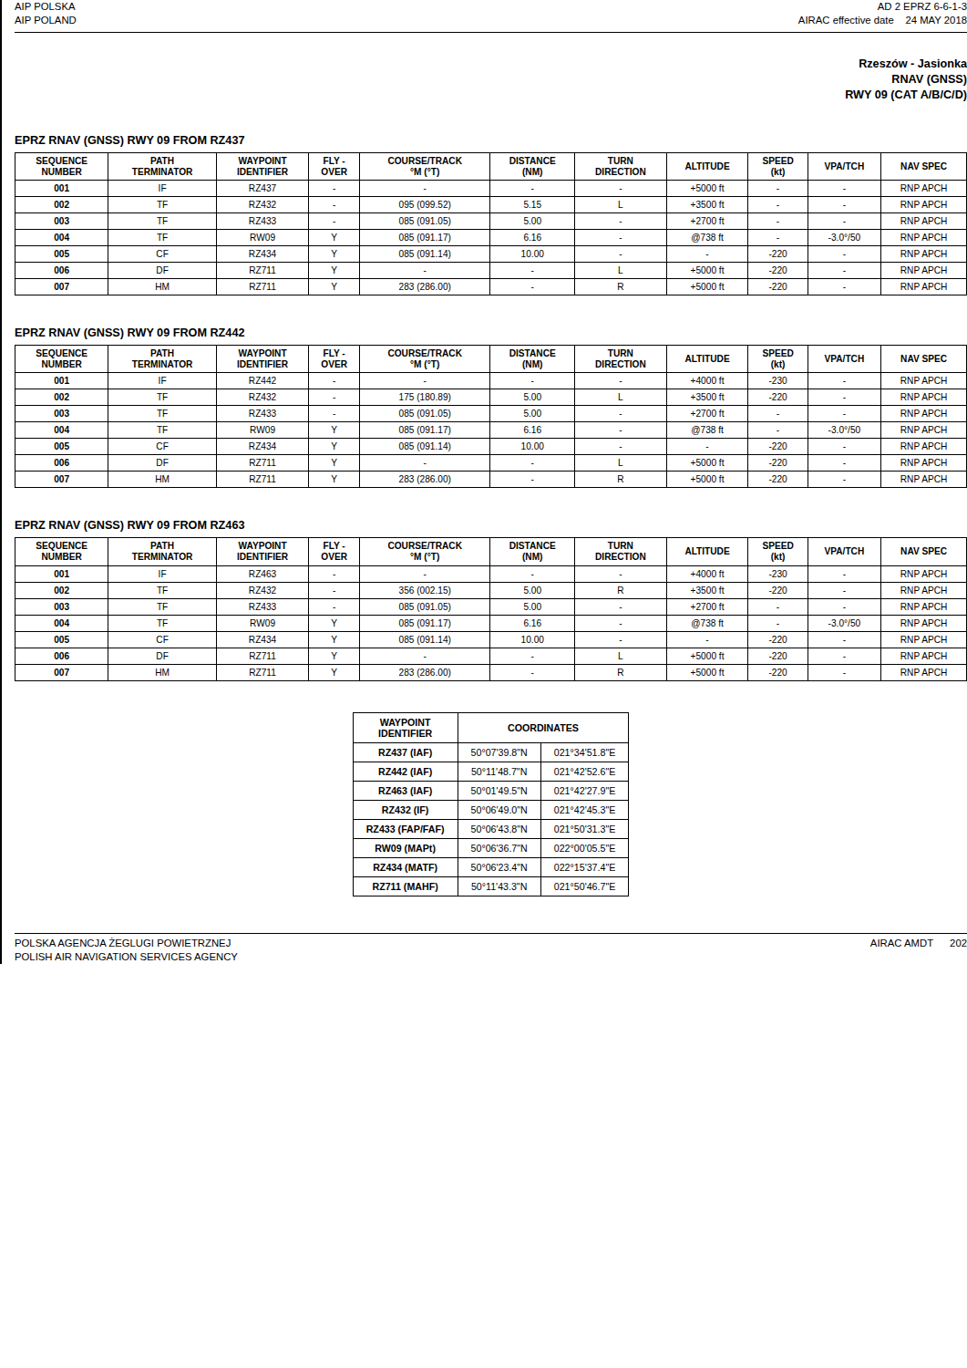AIP POLSKA
AIP POLAND
AD 2 EPRZ 6-6-1-3
AIRAC effective date 24 MAY 2018
Rzeszów - Jasionka
RNAV (GNSS)
RWY 09 (CAT A/B/C/D)
EPRZ RNAV (GNSS) RWY 09 FROM RZ437
| SEQUENCE NUMBER | PATH TERMINATOR | WAYPOINT IDENTIFIER | FLY - OVER | COURSE/TRACK °M (°T) | DISTANCE (NM) | TURN DIRECTION | ALTITUDE | SPEED (kt) | VPA/TCH | NAV SPEC |
| --- | --- | --- | --- | --- | --- | --- | --- | --- | --- | --- |
| 001 | IF | RZ437 | - | - | - | - | +5000 ft | - | - | RNP APCH |
| 002 | TF | RZ432 | - | 095 (099.52) | 5.15 | L | +3500 ft | - | - | RNP APCH |
| 003 | TF | RZ433 | - | 085 (091.05) | 5.00 | - | +2700 ft | - | - | RNP APCH |
| 004 | TF | RW09 | Y | 085 (091.17) | 6.16 | - | @738 ft | - | -3.0°/50 | RNP APCH |
| 005 | CF | RZ434 | Y | 085 (091.14) | 10.00 | - | - | -220 | - | RNP APCH |
| 006 | DF | RZ711 | Y | - | - | L | +5000 ft | -220 | - | RNP APCH |
| 007 | HM | RZ711 | Y | 283 (286.00) | - | R | +5000 ft | -220 | - | RNP APCH |
EPRZ RNAV (GNSS) RWY 09 FROM RZ442
| SEQUENCE NUMBER | PATH TERMINATOR | WAYPOINT IDENTIFIER | FLY - OVER | COURSE/TRACK °M (°T) | DISTANCE (NM) | TURN DIRECTION | ALTITUDE | SPEED (kt) | VPA/TCH | NAV SPEC |
| --- | --- | --- | --- | --- | --- | --- | --- | --- | --- | --- |
| 001 | IF | RZ442 | - | - | - | - | +4000 ft | -230 | - | RNP APCH |
| 002 | TF | RZ432 | - | 175 (180.89) | 5.00 | L | +3500 ft | -220 | - | RNP APCH |
| 003 | TF | RZ433 | - | 085 (091.05) | 5.00 | - | +2700 ft | - | - | RNP APCH |
| 004 | TF | RW09 | Y | 085 (091.17) | 6.16 | - | @738 ft | - | -3.0°/50 | RNP APCH |
| 005 | CF | RZ434 | Y | 085 (091.14) | 10.00 | - | - | -220 | - | RNP APCH |
| 006 | DF | RZ711 | Y | - | - | L | +5000 ft | -220 | - | RNP APCH |
| 007 | HM | RZ711 | Y | 283 (286.00) | - | R | +5000 ft | -220 | - | RNP APCH |
EPRZ RNAV (GNSS) RWY 09 FROM RZ463
| SEQUENCE NUMBER | PATH TERMINATOR | WAYPOINT IDENTIFIER | FLY - OVER | COURSE/TRACK °M (°T) | DISTANCE (NM) | TURN DIRECTION | ALTITUDE | SPEED (kt) | VPA/TCH | NAV SPEC |
| --- | --- | --- | --- | --- | --- | --- | --- | --- | --- | --- |
| 001 | IF | RZ463 | - | - | - | - | +4000 ft | -230 | - | RNP APCH |
| 002 | TF | RZ432 | - | 356 (002.15) | 5.00 | R | +3500 ft | -220 | - | RNP APCH |
| 003 | TF | RZ433 | - | 085 (091.05) | 5.00 | - | +2700 ft | - | - | RNP APCH |
| 004 | TF | RW09 | Y | 085 (091.17) | 6.16 | - | @738 ft | - | -3.0°/50 | RNP APCH |
| 005 | CF | RZ434 | Y | 085 (091.14) | 10.00 | - | - | -220 | - | RNP APCH |
| 006 | DF | RZ711 | Y | - | - | L | +5000 ft | -220 | - | RNP APCH |
| 007 | HM | RZ711 | Y | 283 (286.00) | - | R | +5000 ft | -220 | - | RNP APCH |
| WAYPOINT IDENTIFIER | COORDINATES |
| --- | --- |
| RZ437 (IAF) | 50°07'39.8"N | 021°34'51.8"E |
| RZ442 (IAF) | 50°11'48.7"N | 021°42'52.6"E |
| RZ463 (IAF) | 50°01'49.5"N | 021°42'27.9"E |
| RZ432 (IF) | 50°06'49.0"N | 021°42'45.3"E |
| RZ433 (FAP/FAF) | 50°06'43.8"N | 021°50'31.3"E |
| RW09 (MAPt) | 50°06'36.7"N | 022°00'05.5"E |
| RZ434 (MATF) | 50°06'23.4"N | 022°15'37.4"E |
| RZ711 (MAHF) | 50°11'43.3"N | 021°50'46.7"E |
POLSKA AGENCJA ŻEGLUGI POWIETRZNEJ
POLISH AIR NAVIGATION SERVICES AGENCY
AIRAC AMDT202